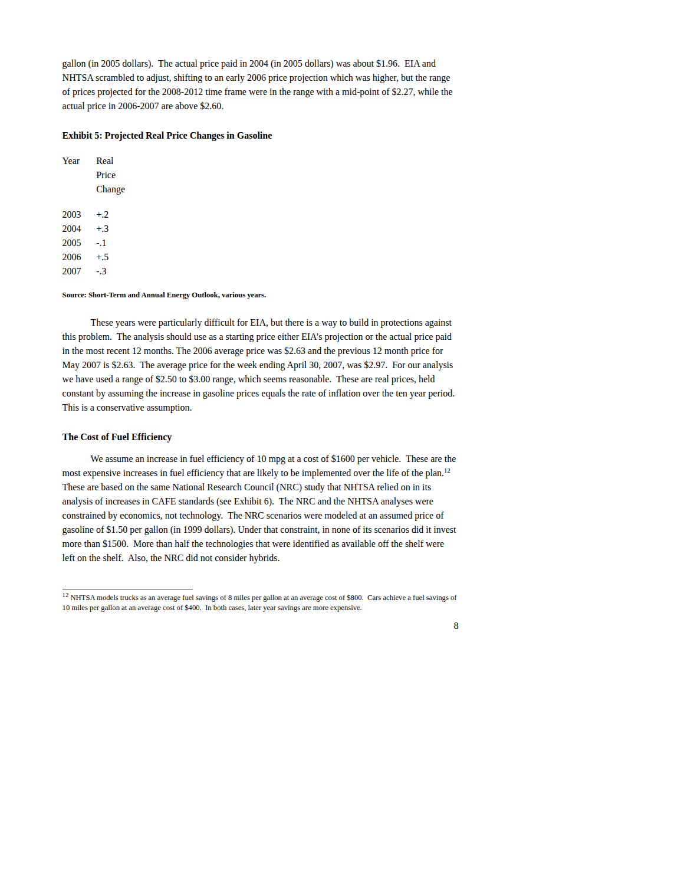gallon (in 2005 dollars). The actual price paid in 2004 (in 2005 dollars) was about $1.96. EIA and NHTSA scrambled to adjust, shifting to an early 2006 price projection which was higher, but the range of prices projected for the 2008-2012 time frame were in the range with a mid-point of $2.27, while the actual price in 2006-2007 are above $2.60.
Exhibit 5: Projected Real Price Changes in Gasoline
| Year | Real Price Change |
| --- | --- |
| 2003 | +.2 |
| 2004 | +.3 |
| 2005 | -.1 |
| 2006 | +.5 |
| 2007 | -.3 |
Source: Short-Term and Annual Energy Outlook, various years.
These years were particularly difficult for EIA, but there is a way to build in protections against this problem. The analysis should use as a starting price either EIA’s projection or the actual price paid in the most recent 12 months. The 2006 average price was $2.63 and the previous 12 month price for May 2007 is $2.63. The average price for the week ending April 30, 2007, was $2.97. For our analysis we have used a range of $2.50 to $3.00 range, which seems reasonable. These are real prices, held constant by assuming the increase in gasoline prices equals the rate of inflation over the ten year period. This is a conservative assumption.
The Cost of Fuel Efficiency
We assume an increase in fuel efficiency of 10 mpg at a cost of $1600 per vehicle. These are the most expensive increases in fuel efficiency that are likely to be implemented over the life of the plan.12 These are based on the same National Research Council (NRC) study that NHTSA relied on in its analysis of increases in CAFE standards (see Exhibit 6). The NRC and the NHTSA analyses were constrained by economics, not technology. The NRC scenarios were modeled at an assumed price of gasoline of $1.50 per gallon (in 1999 dollars). Under that constraint, in none of its scenarios did it invest more than $1500. More than half the technologies that were identified as available off the shelf were left on the shelf. Also, the NRC did not consider hybrids.
12 NHTSA models trucks as an average fuel savings of 8 miles per gallon at an average cost of $800. Cars achieve a fuel savings of 10 miles per gallon at an average cost of $400. In both cases, later year savings are more expensive.
8